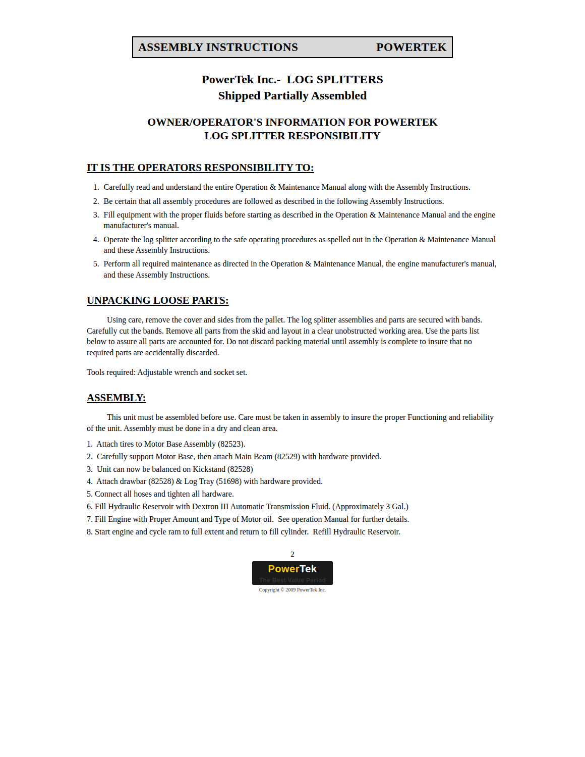ASSEMBLY INSTRUCTIONS POWERTEK
PowerTek Inc.- LOG SPLITTERS Shipped Partially Assembled
OWNER/OPERATOR'S INFORMATION FOR POWERTEK
LOG SPLITTER RESPONSIBILITY
IT IS THE OPERATORS RESPONSIBILITY TO:
Carefully read and understand the entire Operation & Maintenance Manual along with the Assembly Instructions.
Be certain that all assembly procedures are followed as described in the following Assembly Instructions.
Fill equipment with the proper fluids before starting as described in the Operation & Maintenance Manual and the engine manufacturer's manual.
Operate the log splitter according to the safe operating procedures as spelled out in the Operation & Maintenance Manual and these Assembly Instructions.
Perform all required maintenance as directed in the Operation & Maintenance Manual, the engine manufacturer's manual, and these Assembly Instructions.
UNPACKING LOOSE PARTS:
Using care, remove the cover and sides from the pallet. The log splitter assemblies and parts are secured with bands. Carefully cut the bands. Remove all parts from the skid and layout in a clear unobstructed working area. Use the parts list below to assure all parts are accounted for. Do not discard packing material until assembly is complete to insure that no required parts are accidentally discarded.
Tools required: Adjustable wrench and socket set.
ASSEMBLY:
This unit must be assembled before use. Care must be taken in assembly to insure the proper Functioning and reliability of the unit. Assembly must be done in a dry and clean area.
1. Attach tires to Motor Base Assembly (82523).
2. Carefully support Motor Base, then attach Main Beam (82529) with hardware provided.
3. Unit can now be balanced on Kickstand (82528)
4. Attach drawbar (82528) & Log Tray (51698) with hardware provided.
5. Connect all hoses and tighten all hardware.
6. Fill Hydraulic Reservoir with Dextron III Automatic Transmission Fluid. (Approximately 3 Gal.)
7. Fill Engine with Proper Amount and Type of Motor oil. See operation Manual for further details.
8. Start engine and cycle ram to full extent and return to fill cylinder. Refill Hydraulic Reservoir.
2
PowerTek The Best Value Period
Copyright © 2009 PowerTek Inc.